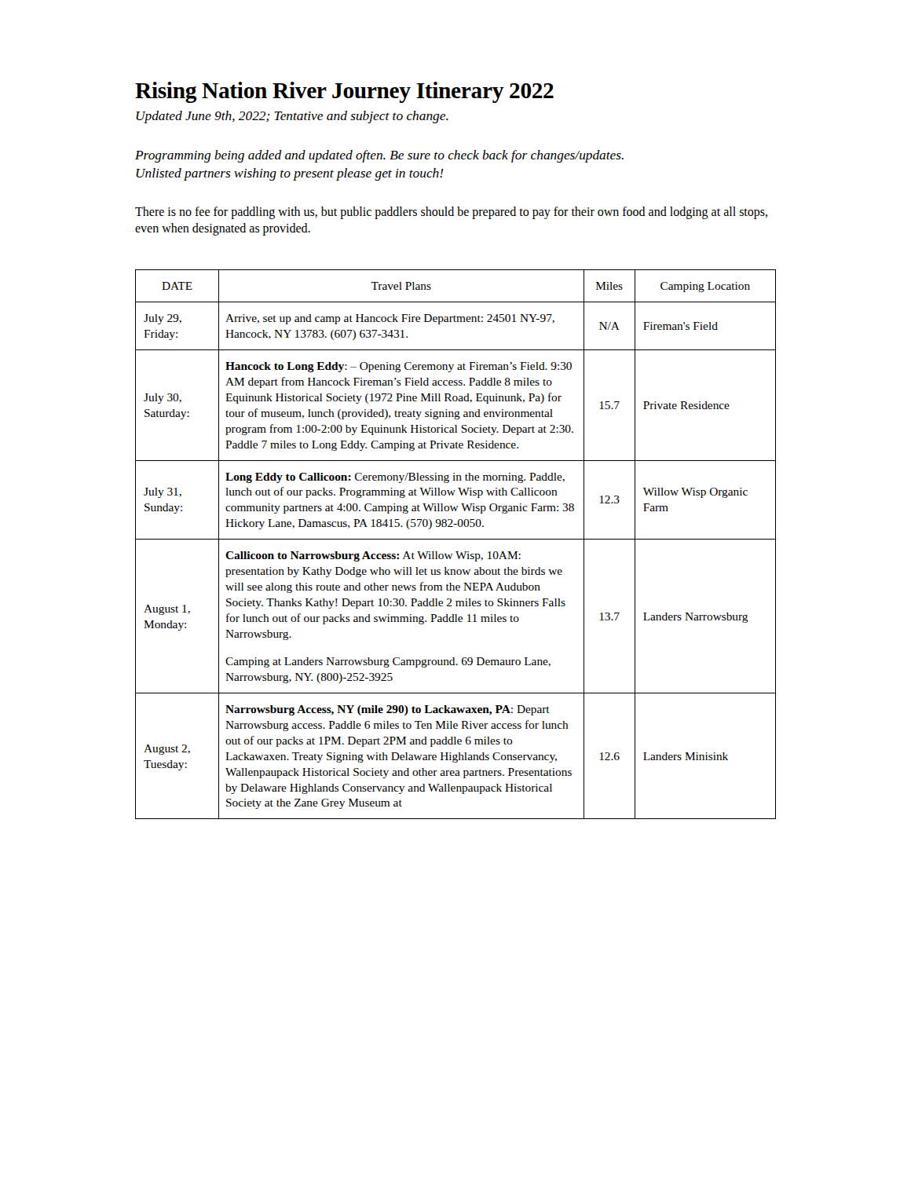Rising Nation River Journey Itinerary 2022
Updated June 9th, 2022; Tentative and subject to change.
Programming being added and updated often. Be sure to check back for changes/updates.
Unlisted partners wishing to present please get in touch!
There is no fee for paddling with us, but public paddlers should be prepared to pay for their own food and lodging at all stops, even when designated as provided.
| DATE | Travel Plans | Miles | Camping Location |
| --- | --- | --- | --- |
| July 29, Friday: | Arrive, set up and camp at Hancock Fire Department: 24501 NY-97, Hancock, NY 13783. (607) 637-3431. | N/A | Fireman's Field |
| July 30, Saturday: | Hancock to Long Eddy : – Opening Ceremony at Fireman’s Field. 9:30 AM depart from Hancock Fireman’s Field access. Paddle 8 miles to Equinunk Historical Society (1972 Pine Mill Road, Equinunk, Pa) for tour of museum, lunch (provided), treaty signing and environmental program from 1:00-2:00 by Equinunk Historical Society. Depart at 2:30. Paddle 7 miles to Long Eddy. Camping at Private Residence. | 15.7 | Private Residence |
| July 31, Sunday: | Long Eddy to Callicoon: Ceremony/Blessing in the morning. Paddle, lunch out of our packs. Programming at Willow Wisp with Callicoon community partners at 4:00. Camping at Willow Wisp Organic Farm: 38 Hickory Lane, Damascus, PA 18415. (570) 982-0050. | 12.3 | Willow Wisp Organic Farm |
| August 1, Monday: | Callicoon to Narrowsburg Access: At Willow Wisp, 10AM: presentation by Kathy Dodge who will let us know about the birds we will see along this route and other news from the NEPA Audubon Society. Thanks Kathy! Depart 10:30. Paddle 2 miles to Skinners Falls for lunch out of our packs and swimming. Paddle 11 miles to Narrowsburg. Camping at Landers Narrowsburg Campground. 69 Demauro Lane, Narrowsburg, NY. (800)-252-3925 | 13.7 | Landers Narrowsburg |
| August 2, Tuesday: | Narrowsburg Access, NY (mile 290) to Lackawaxen, PA : Depart Narrowsburg access. Paddle 6 miles to Ten Mile River access for lunch out of our packs at 1PM. Depart 2PM and paddle 6 miles to Lackawaxen. Treaty Signing with Delaware Highlands Conservancy, Wallenpaupack Historical Society and other area partners. Presentations by Delaware Highlands Conservancy and Wallenpaupack Historical Society at the Zane Grey Museum at | 12.6 | Landers Minisink |